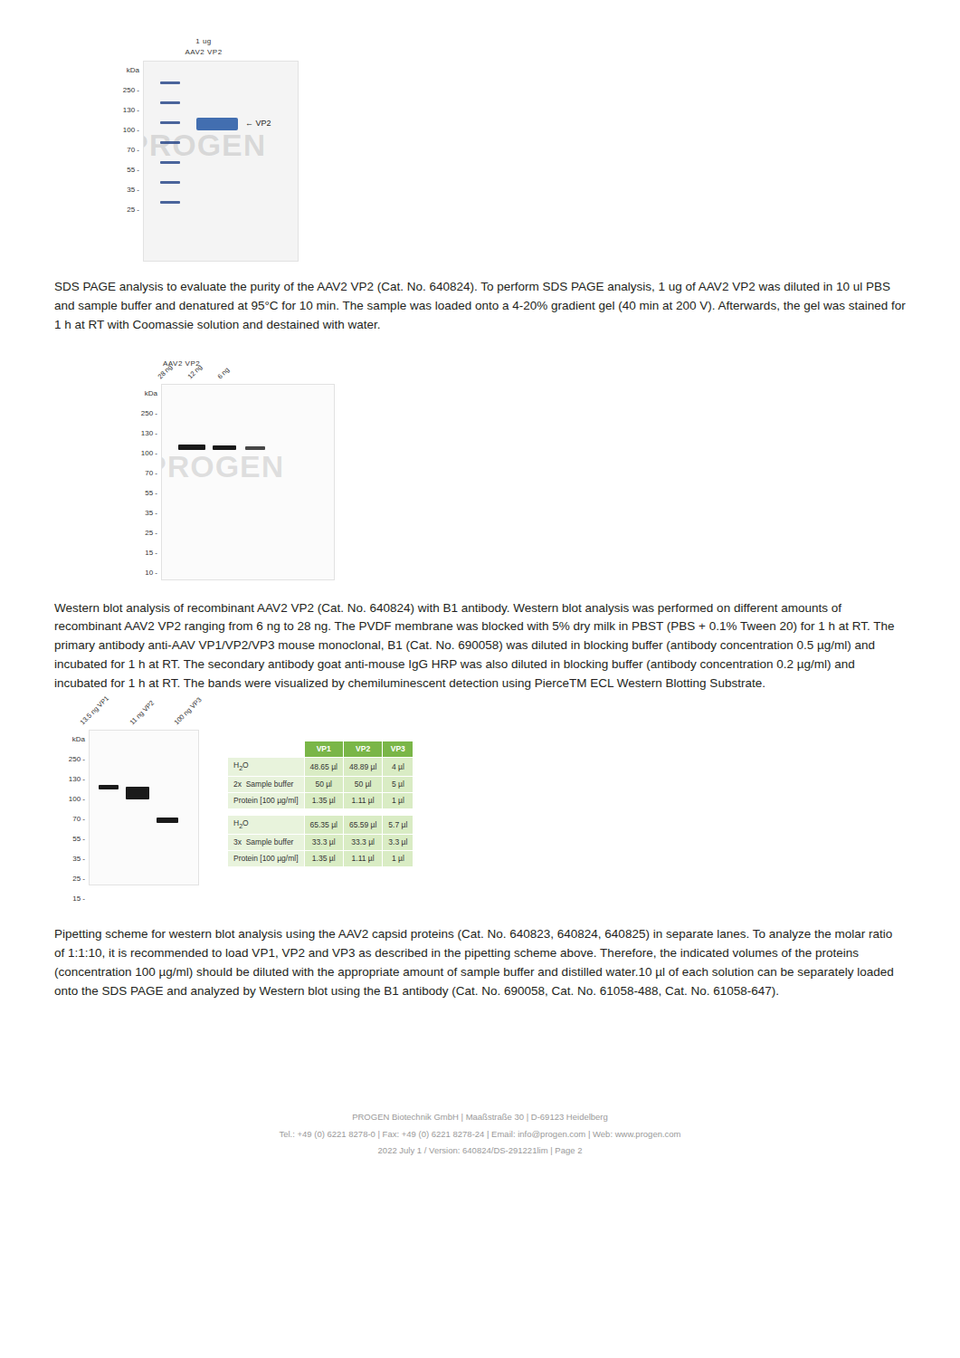1 ug
AAV2 VP2
kDa
250 -
130 -
100 -
70 -
55 -
35 -
25 -
PROGEN
← VP2
SDS PAGE analysis to evaluate the purity of the AAV2 VP2 (Cat. No. 640824). To perform SDS PAGE analysis, 1 ug of AAV2 VP2 was diluted in 10 ul PBS and sample buffer and denatured at 95°C for 10 min. The sample was loaded onto a 4-20% gradient gel (40 min at 200 V). Afterwards, the gel was stained for 1 h at RT with Coomassie solution and destained with water.
AAV2 VP2
28 ng 12 ng 6 ng
kDa
250 -
130 -
100 -
70 -
55 -
35 -
25 -
15 -
10 -
PROGEN
Western blot analysis of recombinant AAV2 VP2 (Cat. No. 640824) with B1 antibody. Western blot analysis was performed on different amounts of recombinant AAV2 VP2 ranging from 6 ng to 28 ng. The PVDF membrane was blocked with 5% dry milk in PBST (PBS + 0.1% Tween 20) for 1 h at RT. The primary antibody anti-AAV VP1/VP2/VP3 mouse monoclonal, B1 (Cat. No. 690058) was diluted in blocking buffer (antibody concentration 0.5 µg/ml) and incubated for 1 h at RT. The secondary antibody goat anti-mouse IgG HRP was also diluted in blocking buffer (antibody concentration 0.2 µg/ml) and incubated for 1 h at RT. The bands were visualized by chemiluminescent detection using PierceTM ECL Western Blotting Substrate.
13.5 ng VP111 ng VP2100 ng VP3
kDa
250 -
130 -
100 -
70 -
55 -
35 -
25 -
15 -
| | VP1 | VP2 | VP3 |
| --- | --- | --- | --- |
| H 2 O | 48.65 µl | 48.89 µl | 4 µl |
| 2x Sample buffer | 50 µl | 50 µl | 5 µl |
| Protein [100 µg/ml] | 1.35 µl | 1.11 µl | 1 µl |
| H 2 O | 65.35 µl | 65.59 µl | 5.7 µl |
| 3x Sample buffer | 33.3 µl | 33.3 µl | 3.3 µl |
| Protein [100 µg/ml] | 1.35 µl | 1.11 µl | 1 µl |
Pipetting scheme for western blot analysis using the AAV2 capsid proteins (Cat. No. 640823, 640824, 640825) in separate lanes. To analyze the molar ratio of 1:1:10, it is recommended to load VP1, VP2 and VP3 as described in the pipetting scheme above. Therefore, the indicated volumes of the proteins (concentration 100 µg/ml) should be diluted with the appropriate amount of sample buffer and distilled water.10 µl of each solution can be separately loaded onto the SDS PAGE and analyzed by Western blot using the B1 antibody (Cat. No. 690058, Cat. No. 61058-488, Cat. No. 61058-647).
PROGEN Biotechnik GmbH | Maaßstraße 30 | D-69123 Heidelberg
Tel.: +49 (0) 6221 8278-0 | Fax: +49 (0) 6221 8278-24 | Email: info@progen.com | Web: www.progen.com
2022 July 1 / Version: 640824/DS-291221lim | Page 2